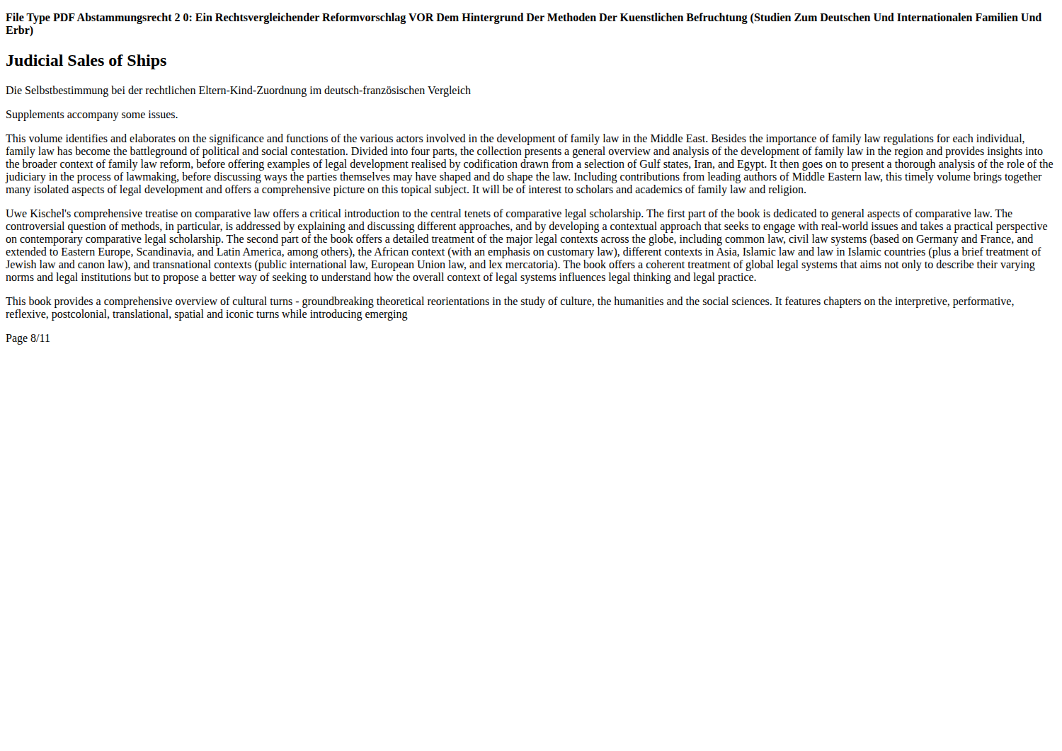File Type PDF Abstammungsrecht 2 0: Ein Rechtsvergleichender Reformvorschlag VOR Dem Hintergrund Der Methoden Der Kuenstlichen Befruchtung (Studien Zum Deutschen Und Internationalen Familien Und Erbr)
Judicial Sales of Ships
Die Selbstbestimmung bei der rechtlichen Eltern-Kind-Zuordnung im deutsch-französischen Vergleich
Supplements accompany some issues.
This volume identifies and elaborates on the significance and functions of the various actors involved in the development of family law in the Middle East. Besides the importance of family law regulations for each individual, family law has become the battleground of political and social contestation. Divided into four parts, the collection presents a general overview and analysis of the development of family law in the region and provides insights into the broader context of family law reform, before offering examples of legal development realised by codification drawn from a selection of Gulf states, Iran, and Egypt. It then goes on to present a thorough analysis of the role of the judiciary in the process of lawmaking, before discussing ways the parties themselves may have shaped and do shape the law. Including contributions from leading authors of Middle Eastern law, this timely volume brings together many isolated aspects of legal development and offers a comprehensive picture on this topical subject. It will be of interest to scholars and academics of family law and religion.
Uwe Kischel's comprehensive treatise on comparative law offers a critical introduction to the central tenets of comparative legal scholarship. The first part of the book is dedicated to general aspects of comparative law. The controversial question of methods, in particular, is addressed by explaining and discussing different approaches, and by developing a contextual approach that seeks to engage with real-world issues and takes a practical perspective on contemporary comparative legal scholarship. The second part of the book offers a detailed treatment of the major legal contexts across the globe, including common law, civil law systems (based on Germany and France, and extended to Eastern Europe, Scandinavia, and Latin America, among others), the African context (with an emphasis on customary law), different contexts in Asia, Islamic law and law in Islamic countries (plus a brief treatment of Jewish law and canon law), and transnational contexts (public international law, European Union law, and lex mercatoria). The book offers a coherent treatment of global legal systems that aims not only to describe their varying norms and legal institutions but to propose a better way of seeking to understand how the overall context of legal systems influences legal thinking and legal practice.
This book provides a comprehensive overview of cultural turns - groundbreaking theoretical reorientations in the study of culture, the humanities and the social sciences. It features chapters on the interpretive, performative, reflexive, postcolonial, translational, spatial and iconic turns while introducing emerging
Page 8/11